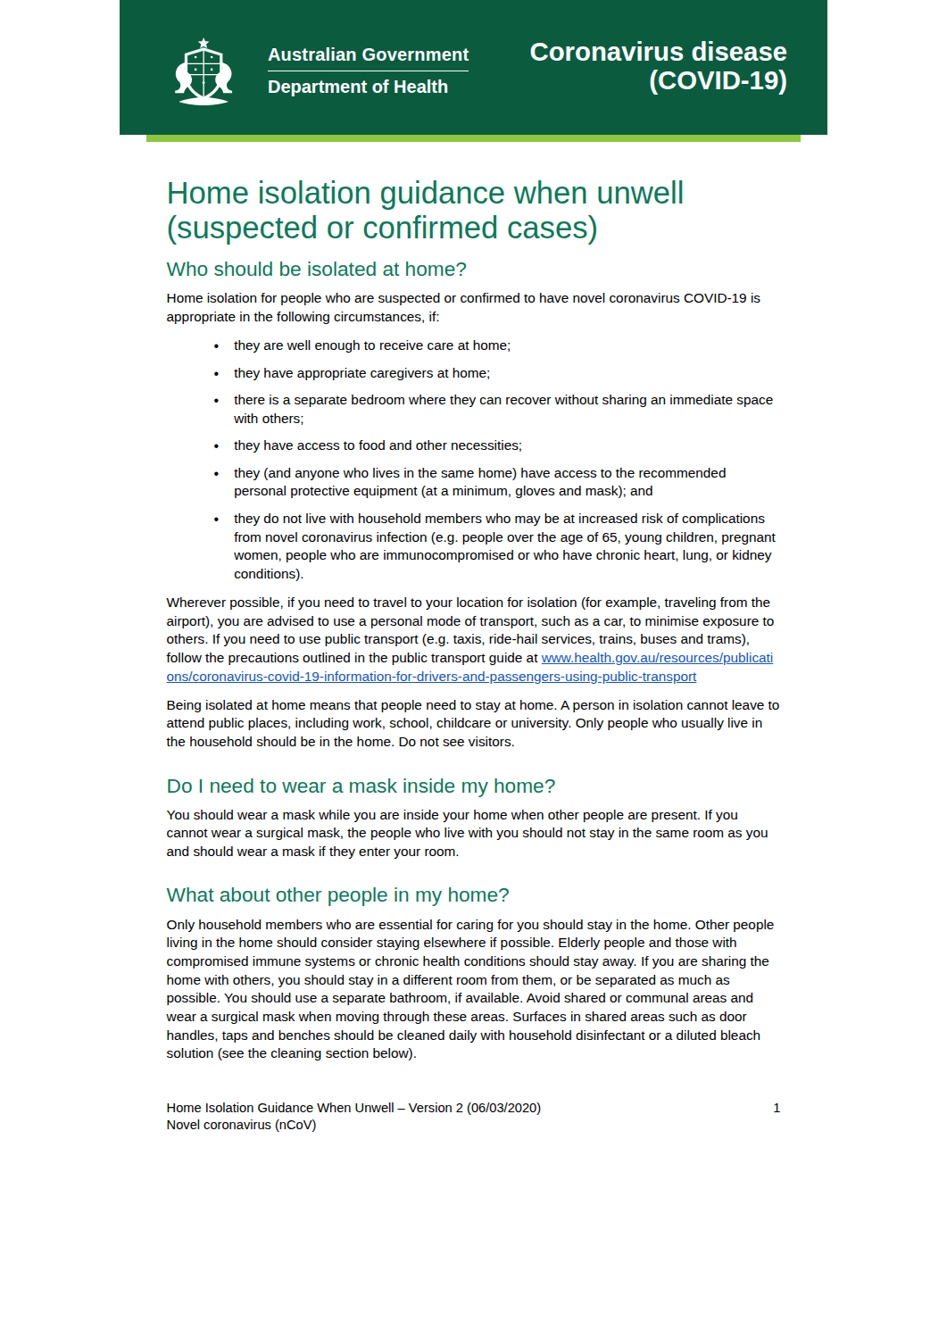Australian Government
Department of Health
Coronavirus disease
(COVID-19)
Home isolation guidance when unwell (suspected or confirmed cases)
Who should be isolated at home?
Home isolation for people who are suspected or confirmed to have novel coronavirus COVID-19 is appropriate in the following circumstances, if:
they are well enough to receive care at home;
they have appropriate caregivers at home;
there is a separate bedroom where they can recover without sharing an immediate space with others;
they have access to food and other necessities;
they (and anyone who lives in the same home) have access to the recommended personal protective equipment (at a minimum, gloves and mask); and
they do not live with household members who may be at increased risk of complications from novel coronavirus infection (e.g. people over the age of 65, young children, pregnant women, people who are immunocompromised or who have chronic heart, lung, or kidney conditions).
Wherever possible, if you need to travel to your location for isolation (for example, traveling from the airport), you are advised to use a personal mode of transport, such as a car, to minimise exposure to others. If you need to use public transport (e.g. taxis, ride-hail services, trains, buses and trams), follow the precautions outlined in the public transport guide at www.health.gov.au/resources/publications/coronavirus-covid-19-information-for-drivers-and-passengers-using-public-transport
Being isolated at home means that people need to stay at home. A person in isolation cannot leave to attend public places, including work, school, childcare or university. Only people who usually live in the household should be in the home. Do not see visitors.
Do I need to wear a mask inside my home?
You should wear a mask while you are inside your home when other people are present. If you cannot wear a surgical mask, the people who live with you should not stay in the same room as you and should wear a mask if they enter your room.
What about other people in my home?
Only household members who are essential for caring for you should stay in the home. Other people living in the home should consider staying elsewhere if possible. Elderly people and those with compromised immune systems or chronic health conditions should stay away. If you are sharing the home with others, you should stay in a different room from them, or be separated as much as possible. You should use a separate bathroom, if available. Avoid shared or communal areas and wear a surgical mask when moving through these areas. Surfaces in shared areas such as door handles, taps and benches should be cleaned daily with household disinfectant or a diluted bleach solution (see the cleaning section below).
Home Isolation Guidance When Unwell – Version 2 (06/03/2020)
Novel coronavirus (nCoV)
1